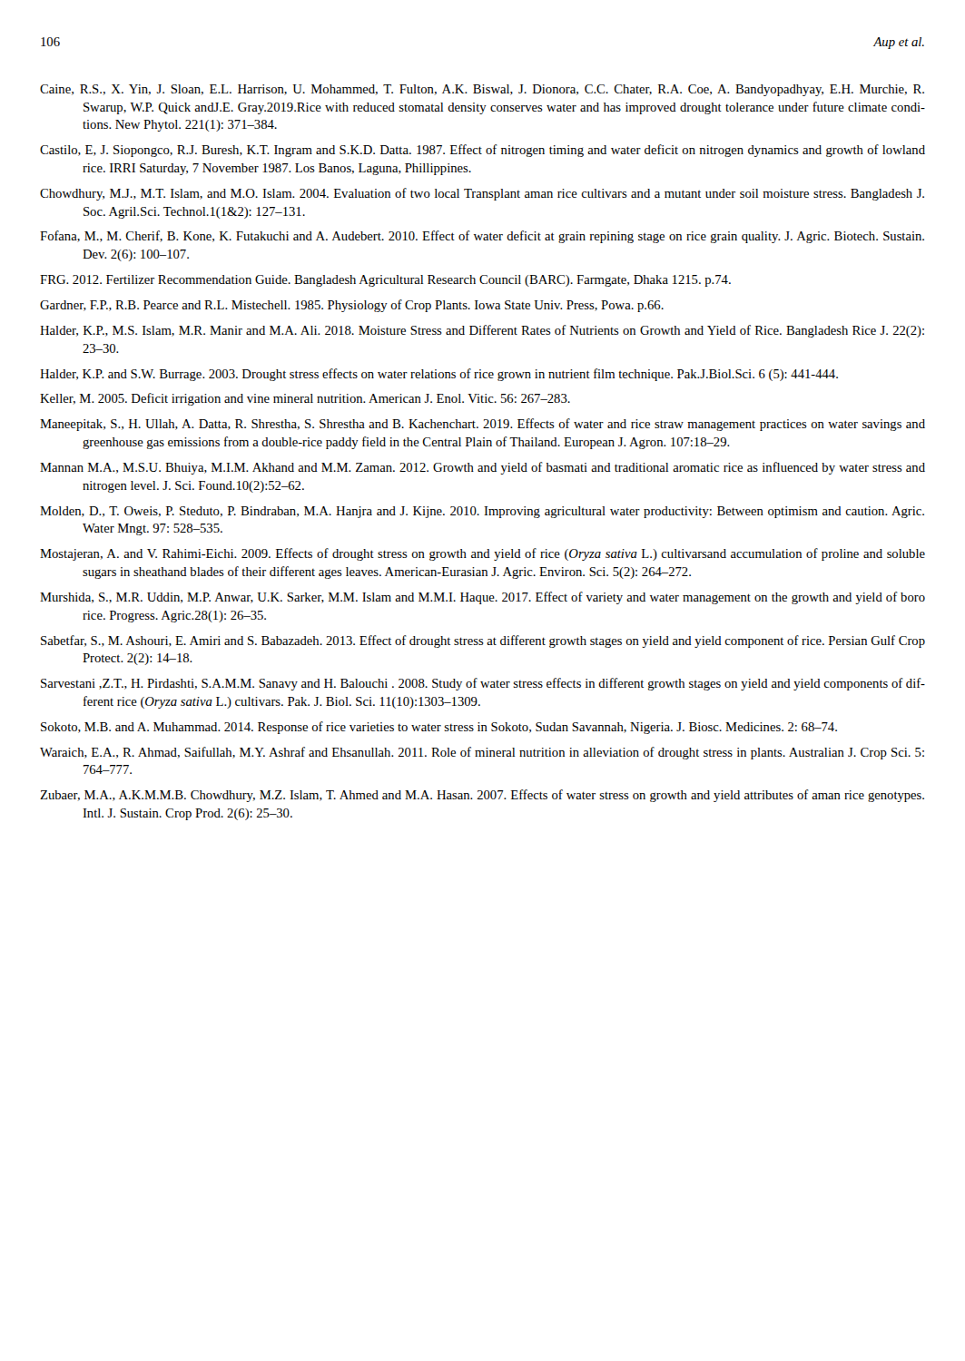106 Aup et al.
Caine, R.S., X. Yin, J. Sloan, E.L. Harrison, U. Mohammed, T. Fulton, A.K. Biswal, J. Dionora, C.C. Chater, R.A. Coe, A. Bandyopadhyay, E.H. Murchie, R. Swarup, W.P. Quick andJ.E. Gray.2019.Rice with reduced stomatal density conserves water and has improved drought tolerance under future climate conditions. New Phytol. 221(1): 371–384.
Castilo, E, J. Siopongco, R.J. Buresh, K.T. Ingram and S.K.D. Datta. 1987. Effect of nitrogen timing and water deficit on nitrogen dynamics and growth of lowland rice. IRRI Saturday, 7 November 1987. Los Banos, Laguna, Phillippines.
Chowdhury, M.J., M.T. Islam, and M.O. Islam. 2004. Evaluation of two local Transplant aman rice cultivars and a mutant under soil moisture stress. Bangladesh J. Soc. Agril.Sci. Technol.1(1&2): 127–131.
Fofana, M., M. Cherif, B. Kone, K. Futakuchi and A. Audebert. 2010. Effect of water deficit at grain repining stage on rice grain quality. J. Agric. Biotech. Sustain. Dev. 2(6): 100–107.
FRG. 2012. Fertilizer Recommendation Guide. Bangladesh Agricultural Research Council (BARC). Farmgate, Dhaka 1215. p.74.
Gardner, F.P., R.B. Pearce and R.L. Mistechell. 1985. Physiology of Crop Plants. Iowa State Univ. Press, Powa. p.66.
Halder, K.P., M.S. Islam, M.R. Manir and M.A. Ali. 2018. Moisture Stress and Different Rates of Nutrients on Growth and Yield of Rice. Bangladesh Rice J. 22(2): 23–30.
Halder, K.P. and S.W. Burrage. 2003. Drought stress effects on water relations of rice grown in nutrient film technique. Pak.J.Biol.Sci. 6 (5): 441-444.
Keller, M. 2005. Deficit irrigation and vine mineral nutrition. American J. Enol. Vitic. 56: 267–283.
Maneepitak, S., H. Ullah, A. Datta, R. Shrestha, S. Shrestha and B. Kachenchart. 2019. Effects of water and rice straw management practices on water savings and greenhouse gas emissions from a double-rice paddy field in the Central Plain of Thailand. European J. Agron. 107:18–29.
Mannan M.A., M.S.U. Bhuiya, M.I.M. Akhand and M.M. Zaman. 2012. Growth and yield of basmati and traditional aromatic rice as influenced by water stress and nitrogen level. J. Sci. Found.10(2):52–62.
Molden, D., T. Oweis, P. Steduto, P. Bindraban, M.A. Hanjra and J. Kijne. 2010. Improving agricultural water productivity: Between optimism and caution. Agric. Water Mngt. 97: 528–535.
Mostajeran, A. and V. Rahimi-Eichi. 2009. Effects of drought stress on growth and yield of rice (Oryza sativa L.) cultivarsand accumulation of proline and soluble sugars in sheathand blades of their different ages leaves. American-Eurasian J. Agric. Environ. Sci. 5(2): 264–272.
Murshida, S., M.R. Uddin, M.P. Anwar, U.K. Sarker, M.M. Islam and M.M.I. Haque. 2017. Effect of variety and water management on the growth and yield of boro rice. Progress. Agric.28(1): 26–35.
Sabetfar, S., M. Ashouri, E. Amiri and S. Babazadeh. 2013. Effect of drought stress at different growth stages on yield and yield component of rice. Persian Gulf Crop Protect. 2(2): 14–18.
Sarvestani ,Z.T., H. Pirdashti, S.A.M.M. Sanavy and H. Balouchi . 2008. Study of water stress effects in different growth stages on yield and yield components of different rice (Oryza sativa L.) cultivars. Pak. J. Biol. Sci. 11(10):1303–1309.
Sokoto, M.B. and A. Muhammad. 2014. Response of rice varieties to water stress in Sokoto, Sudan Savannah, Nigeria. J. Biosc. Medicines. 2: 68–74.
Waraich, E.A., R. Ahmad, Saifullah, M.Y. Ashraf and Ehsanullah. 2011. Role of mineral nutrition in alleviation of drought stress in plants. Australian J. Crop Sci. 5: 764–777.
Zubaer, M.A., A.K.M.M.B. Chowdhury, M.Z. Islam, T. Ahmed and M.A. Hasan. 2007. Effects of water stress on growth and yield attributes of aman rice genotypes. Intl. J. Sustain. Crop Prod. 2(6): 25–30.